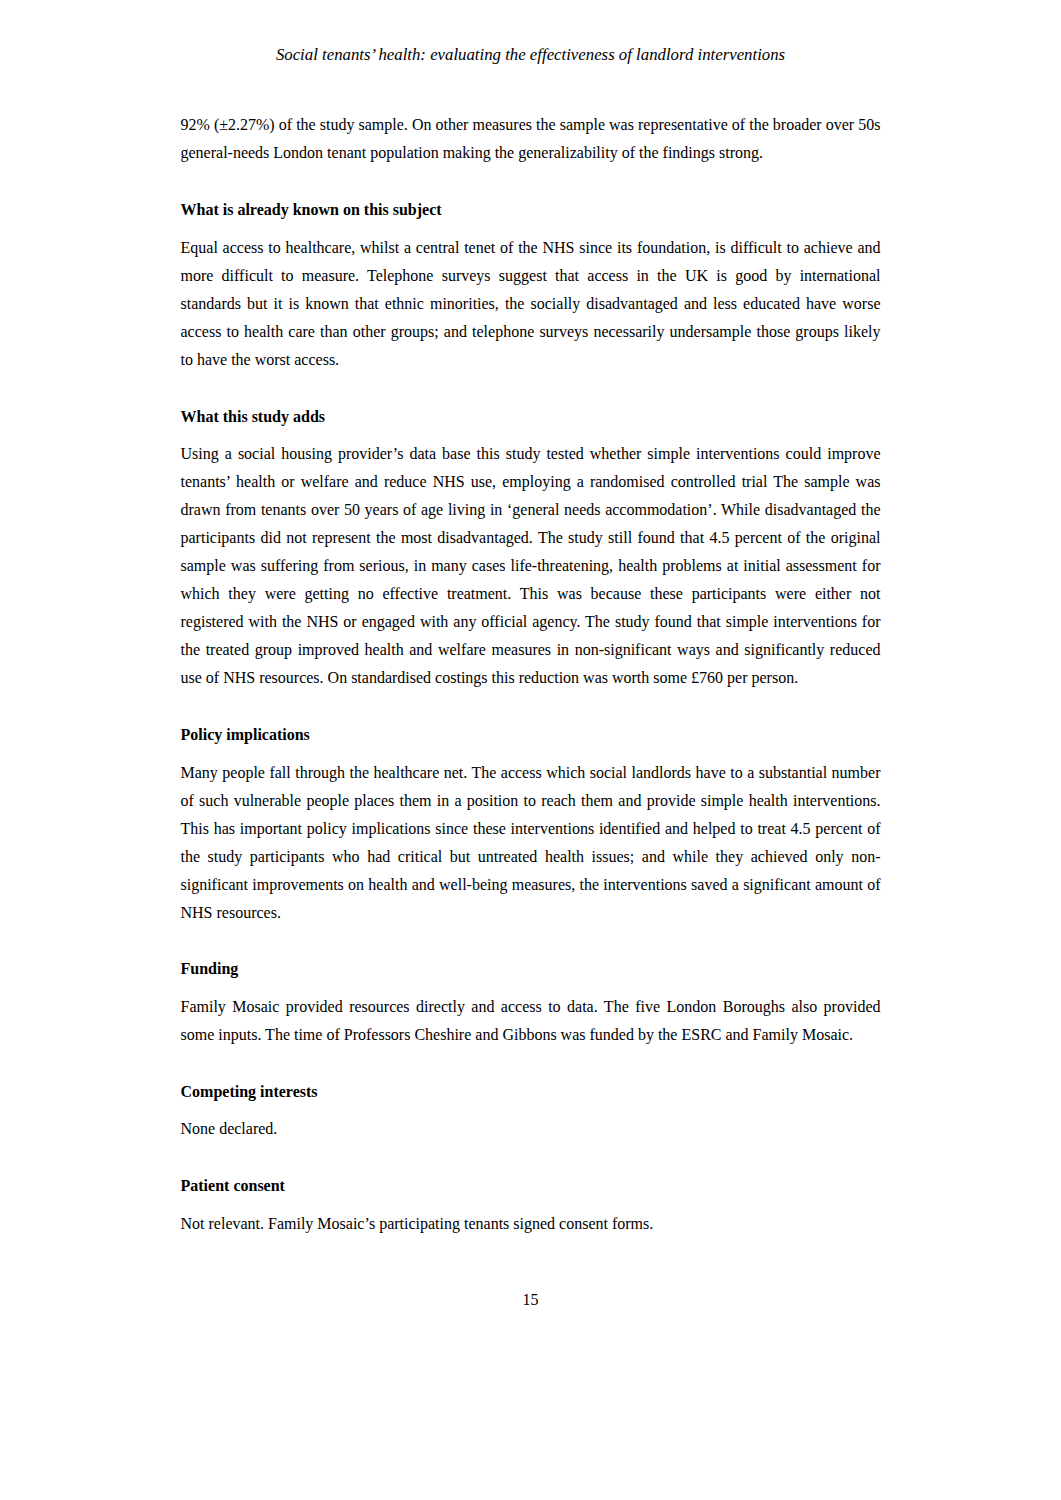Social tenants’ health: evaluating the effectiveness of landlord interventions
92% (±2.27%) of the study sample. On other measures the sample was representative of the broader over 50s general-needs London tenant population making the generalizability of the findings strong.
What is already known on this subject
Equal access to healthcare, whilst a central tenet of the NHS since its foundation, is difficult to achieve and more difficult to measure. Telephone surveys suggest that access in the UK is good by international standards but it is known that ethnic minorities, the socially disadvantaged and less educated have worse access to health care than other groups; and telephone surveys necessarily undersample those groups likely to have the worst access.
What this study adds
Using a social housing provider’s data base this study tested whether simple interventions could improve tenants’ health or welfare and reduce NHS use, employing a randomised controlled trial The sample was drawn from tenants over 50 years of age living in ‘general needs accommodation’. While disadvantaged the participants did not represent the most disadvantaged. The study still found that 4.5 percent of the original sample was suffering from serious, in many cases life-threatening, health problems at initial assessment for which they were getting no effective treatment. This was because these participants were either not registered with the NHS or engaged with any official agency. The study found that simple interventions for the treated group improved health and welfare measures in non-significant ways and significantly reduced use of NHS resources. On standardised costings this reduction was worth some £760 per person.
Policy implications
Many people fall through the healthcare net. The access which social landlords have to a substantial number of such vulnerable people places them in a position to reach them and provide simple health interventions. This has important policy implications since these interventions identified and helped to treat 4.5 percent of the study participants who had critical but untreated health issues; and while they achieved only non-significant improvements on health and well-being measures, the interventions saved a significant amount of NHS resources.
Funding
Family Mosaic provided resources directly and access to data. The five London Boroughs also provided some inputs. The time of Professors Cheshire and Gibbons was funded by the ESRC and Family Mosaic.
Competing interests
None declared.
Patient consent
Not relevant. Family Mosaic’s participating tenants signed consent forms.
15